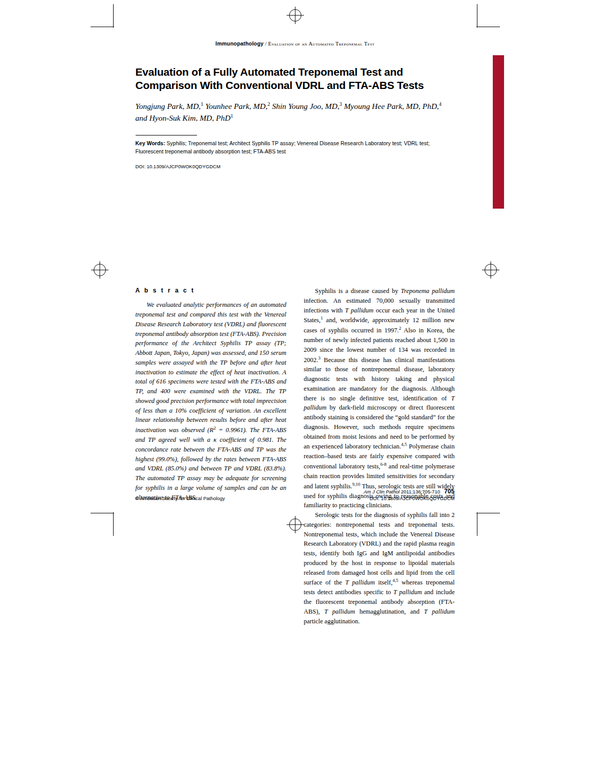Immunopathology / Evaluation of an Automated Treponemal Test
Evaluation of a Fully Automated Treponemal Test and
Comparison With Conventional VDRL and FTA-ABS Tests
Yongjung Park, MD,1 Younhee Park, MD,2 Shin Young Joo, MD,3 Myoung Hee Park, MD, PhD,4 and Hyon-Suk Kim, MD, PhD1
Key Words: Syphilis; Treponemal test; Architect Syphilis TP assay; Venereal Disease Research Laboratory test; VDRL test; Fluorescent treponemal antibody absorption test; FTA-ABS test
DOI: 10.1309/AJCP0WOK0QDYGDCM
A b s t r a c t
We evaluated analytic performances of an automated treponemal test and compared this test with the Venereal Disease Research Laboratory test (VDRL) and fluorescent treponemal antibody absorption test (FTA-ABS). Precision performance of the Architect Syphilis TP assay (TP; Abbott Japan, Tokyo, Japan) was assessed, and 150 serum samples were assayed with the TP before and after heat inactivation to estimate the effect of heat inactivation. A total of 616 specimens were tested with the FTA-ABS and TP, and 400 were examined with the VDRL. The TP showed good precision performance with total imprecision of less than a 10% coefficient of variation. An excellent linear relationship between results before and after heat inactivation was observed (R2 = 0.9961). The FTA-ABS and TP agreed well with a κ coefficient of 0.981. The concordance rate between the FTA-ABS and TP was the highest (99.0%), followed by the rates between FTA-ABS and VDRL (85.0%) and between TP and VDRL (83.8%). The automated TP assay may be adequate for screening for syphilis in a large volume of samples and can be an alternative to FTA-ABS.
Syphilis is a disease caused by Treponema pallidum infection. An estimated 70,000 sexually transmitted infections with T pallidum occur each year in the United States,1 and, worldwide, approximately 12 million new cases of syphilis occurred in 1997.2 Also in Korea, the number of newly infected patients reached about 1,500 in 2009 since the lowest number of 134 was recorded in 2002.3 Because this disease has clinical manifestations similar to those of nontreponemal disease, laboratory diagnostic tests with history taking and physical examination are mandatory for the diagnosis. Although there is no single definitive test, identification of T pallidum by dark-field microscopy or direct fluorescent antibody staining is considered the “gold standard” for the diagnosis. However, such methods require specimens obtained from moist lesions and need to be performed by an experienced laboratory technician.4,5 Polymerase chain reaction–based tests are fairly expensive compared with conventional laboratory tests,6-8 and real-time polymerase chain reaction provides limited sensitivities for secondary and latent syphilis.9,10 Thus, serologic tests are still widely used for syphilis diagnosis owing to reasonable costs and familiarity to practicing clinicians.
Serologic tests for the diagnosis of syphilis fall into 2 categories: nontreponemal tests and treponemal tests. Nontreponemal tests, which include the Venereal Disease Research Laboratory (VDRL) and the rapid plasma reagin tests, identify both IgG and IgM antilipoidal antibodies produced by the host in response to lipoidal materials released from damaged host cells and lipid from the cell surface of the T pallidum itself,4,5 whereas treponemal tests detect antibodies specific to T pallidum and include the fluorescent treponemal antibody absorption (FTA-ABS), T pallidum hemagglutination, and T pallidum particle agglutination.
© American Society for Clinical Pathology
Am J Clin Pathol 2011;136:705-710 705
DOI: 10.1309/AJCP0WOK0QDYGDCM